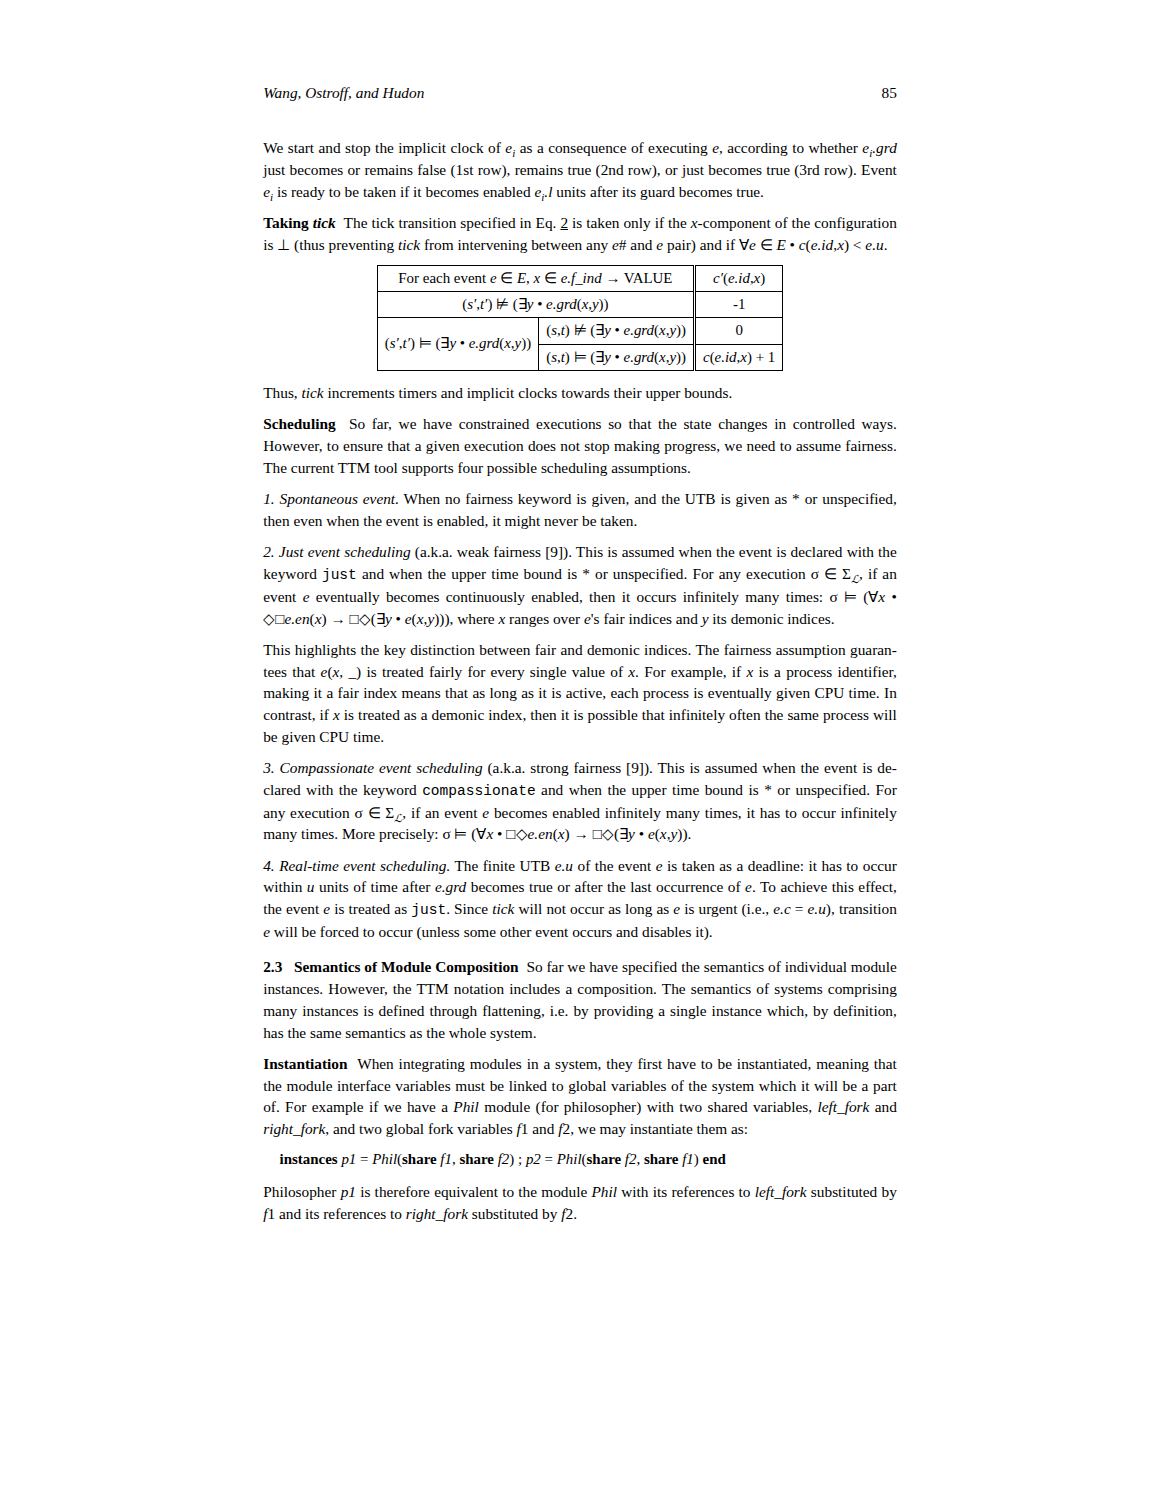Wang, Ostroff, and Hudon 85
We start and stop the implicit clock of ei as a consequence of executing e, according to whether ei.grd just becomes or remains false (1st row), remains true (2nd row), or just becomes true (3rd row). Event ei is ready to be taken if it becomes enabled ei.l units after its guard becomes true.
Taking tick The tick transition specified in Eq. 2 is taken only if the x-component of the configuration is ⊥ (thus preventing tick from intervening between any e# and e pair) and if ∀e ∈ E • c(e.id,x) < e.u.
| For each event e ∈ E , x ∈ e.f_ind → VALUE | c′ ( e.id , x ) |
| --- | --- |
| ( s′ , t′ ) ⊭ (∃ y • e.grd ( x , y )) | -1 |
| ( s′ , t′ ) ⊨ (∃ y • e.grd ( x , y )) | ( s , t ) ⊭ (∃ y • e.grd ( x , y )) | 0 |
| ( s , t ) ⊨ (∃ y • e.grd ( x , y )) | c ( e.id , x ) + 1 |
Thus, tick increments timers and implicit clocks towards their upper bounds.
Scheduling So far, we have constrained executions so that the state changes in controlled ways. However, to ensure that a given execution does not stop making progress, we need to assume fairness. The current TTM tool supports four possible scheduling assumptions.
1. Spontaneous event. When no fairness keyword is given, and the UTB is given as * or unspecified, then even when the event is enabled, it might never be taken.
2. Just event scheduling (a.k.a. weak fairness [9]). This is assumed when the event is declared with the keyword just and when the upper time bound is * or unspecified. For any execution σ ∈ Σℒ, if an event e eventually becomes continuously enabled, then it occurs infinitely many times: σ ⊨ (∀x • ◇□e.en(x) → □◇(∃y • e(x,y))), where x ranges over e's fair indices and y its demonic indices.
This highlights the key distinction between fair and demonic indices. The fairness assumption guarantees that e(x, _) is treated fairly for every single value of x. For example, if x is a process identifier, making it a fair index means that as long as it is active, each process is eventually given CPU time. In contrast, if x is treated as a demonic index, then it is possible that infinitely often the same process will be given CPU time.
3. Compassionate event scheduling (a.k.a. strong fairness [9]). This is assumed when the event is declared with the keyword compassionate and when the upper time bound is * or unspecified. For any execution σ ∈ Σℒ, if an event e becomes enabled infinitely many times, it has to occur infinitely many times. More precisely: σ ⊨ (∀x • □◇e.en(x) → □◇(∃y • e(x,y)).
4. Real-time event scheduling. The finite UTB e.u of the event e is taken as a deadline: it has to occur within u units of time after e.grd becomes true or after the last occurrence of e. To achieve this effect, the event e is treated as just. Since tick will not occur as long as e is urgent (i.e., e.c = e.u), transition e will be forced to occur (unless some other event occurs and disables it).
2.3 Semantics of Module Composition So far we have specified the semantics of individual module instances. However, the TTM notation includes a composition. The semantics of systems comprising many instances is defined through flattening, i.e. by providing a single instance which, by definition, has the same semantics as the whole system.
Instantiation When integrating modules in a system, they first have to be instantiated, meaning that the module interface variables must be linked to global variables of the system which it will be a part of. For example if we have a Phil module (for philosopher) with two shared variables, left_fork and right_fork, and two global fork variables f1 and f2, we may instantiate them as:
instances p1 = Phil(share f1, share f2) ; p2 = Phil(share f2, share f1) end
Philosopher p1 is therefore equivalent to the module Phil with its references to left_fork substituted by f1 and its references to right_fork substituted by f2.